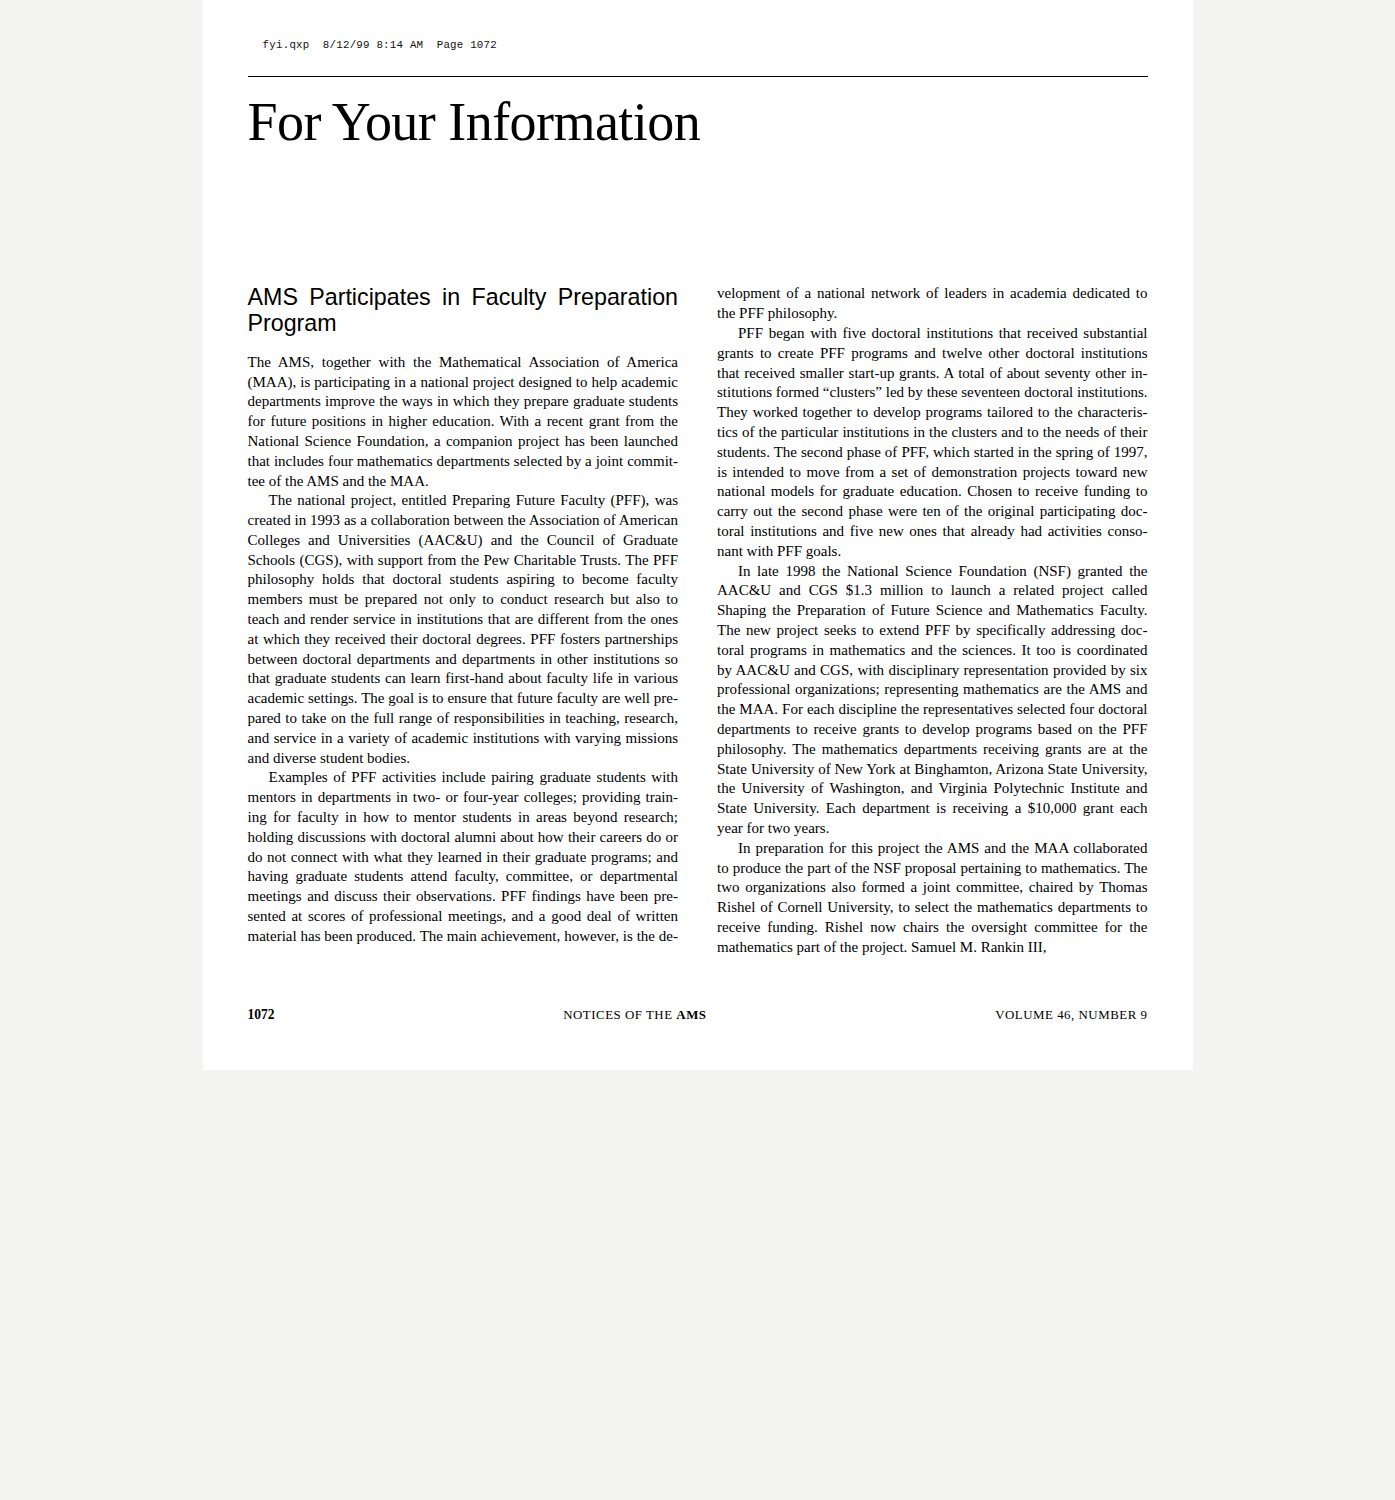fyi.qxp 8/12/99 8:14 AM Page 1072
For Your Information
AMS Participates in Faculty Preparation Program
The AMS, together with the Mathematical Association of America (MAA), is participating in a national project designed to help academic departments improve the ways in which they prepare graduate students for future positions in higher education. With a recent grant from the National Science Foundation, a companion project has been launched that includes four mathematics departments selected by a joint committee of the AMS and the MAA.
The national project, entitled Preparing Future Faculty (PFF), was created in 1993 as a collaboration between the Association of American Colleges and Universities (AAC&U) and the Council of Graduate Schools (CGS), with support from the Pew Charitable Trusts. The PFF philosophy holds that doctoral students aspiring to become faculty members must be prepared not only to conduct research but also to teach and render service in institutions that are different from the ones at which they received their doctoral degrees. PFF fosters partnerships between doctoral departments and departments in other institutions so that graduate students can learn first-hand about faculty life in various academic settings. The goal is to ensure that future faculty are well prepared to take on the full range of responsibilities in teaching, research, and service in a variety of academic institutions with varying missions and diverse student bodies.
Examples of PFF activities include pairing graduate students with mentors in departments in two- or four-year colleges; providing training for faculty in how to mentor students in areas beyond research; holding discussions with doctoral alumni about how their careers do or do not connect with what they learned in their graduate programs; and having graduate students attend faculty, committee, or departmental meetings and discuss their observations. PFF findings have been presented at scores of professional meetings, and a good deal of written material has been produced. The main achievement, however, is the development of a national network of leaders in academia dedicated to the PFF philosophy.
PFF began with five doctoral institutions that received substantial grants to create PFF programs and twelve other doctoral institutions that received smaller start-up grants. A total of about seventy other institutions formed “clusters” led by these seventeen doctoral institutions. They worked together to develop programs tailored to the characteristics of the particular institutions in the clusters and to the needs of their students. The second phase of PFF, which started in the spring of 1997, is intended to move from a set of demonstration projects toward new national models for graduate education. Chosen to receive funding to carry out the second phase were ten of the original participating doctoral institutions and five new ones that already had activities consonant with PFF goals.
In late 1998 the National Science Foundation (NSF) granted the AAC&U and CGS $1.3 million to launch a related project called Shaping the Preparation of Future Science and Mathematics Faculty. The new project seeks to extend PFF by specifically addressing doctoral programs in mathematics and the sciences. It too is coordinated by AAC&U and CGS, with disciplinary representation provided by six professional organizations; representing mathematics are the AMS and the MAA. For each discipline the representatives selected four doctoral departments to receive grants to develop programs based on the PFF philosophy. The mathematics departments receiving grants are at the State University of New York at Binghamton, Arizona State University, the University of Washington, and Virginia Polytechnic Institute and State University. Each department is receiving a $10,000 grant each year for two years.
In preparation for this project the AMS and the MAA collaborated to produce the part of the NSF proposal pertaining to mathematics. The two organizations also formed a joint committee, chaired by Thomas Rishel of Cornell University, to select the mathematics departments to receive funding. Rishel now chairs the oversight committee for the mathematics part of the project. Samuel M. Rankin III,
1072 Notices of the AMS Volume 46, Number 9